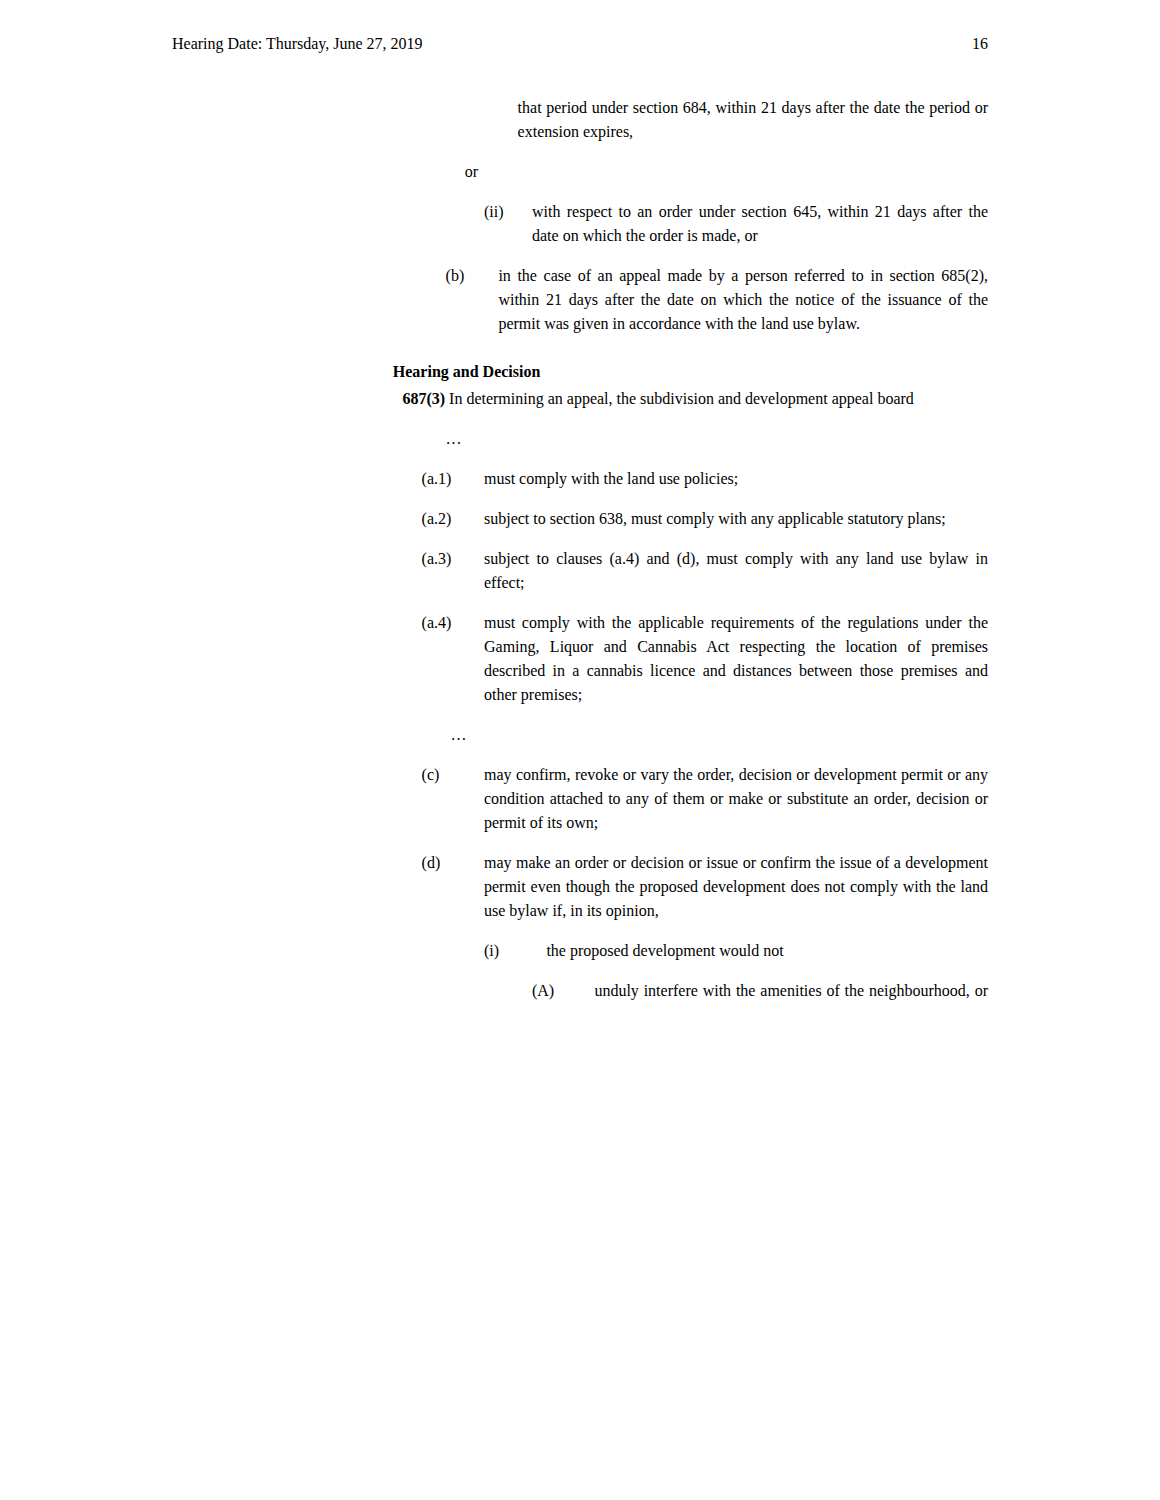Hearing Date: Thursday, June 27, 2019 16
that period under section 684, within 21 days after the date the period or extension expires,
or
(ii) with respect to an order under section 645, within 21 days after the date on which the order is made, or
(b) in the case of an appeal made by a person referred to in section 685(2), within 21 days after the date on which the notice of the issuance of the permit was given in accordance with the land use bylaw.
Hearing and Decision
687(3) In determining an appeal, the subdivision and development appeal board
…
(a.1) must comply with the land use policies;
(a.2) subject to section 638, must comply with any applicable statutory plans;
(a.3) subject to clauses (a.4) and (d), must comply with any land use bylaw in effect;
(a.4) must comply with the applicable requirements of the regulations under the Gaming, Liquor and Cannabis Act respecting the location of premises described in a cannabis licence and distances between those premises and other premises;
…
(c) may confirm, revoke or vary the order, decision or development permit or any condition attached to any of them or make or substitute an order, decision or permit of its own;
(d) may make an order or decision or issue or confirm the issue of a development permit even though the proposed development does not comply with the land use bylaw if, in its opinion,
(i) the proposed development would not
(A) unduly interfere with the amenities of the neighbourhood, or